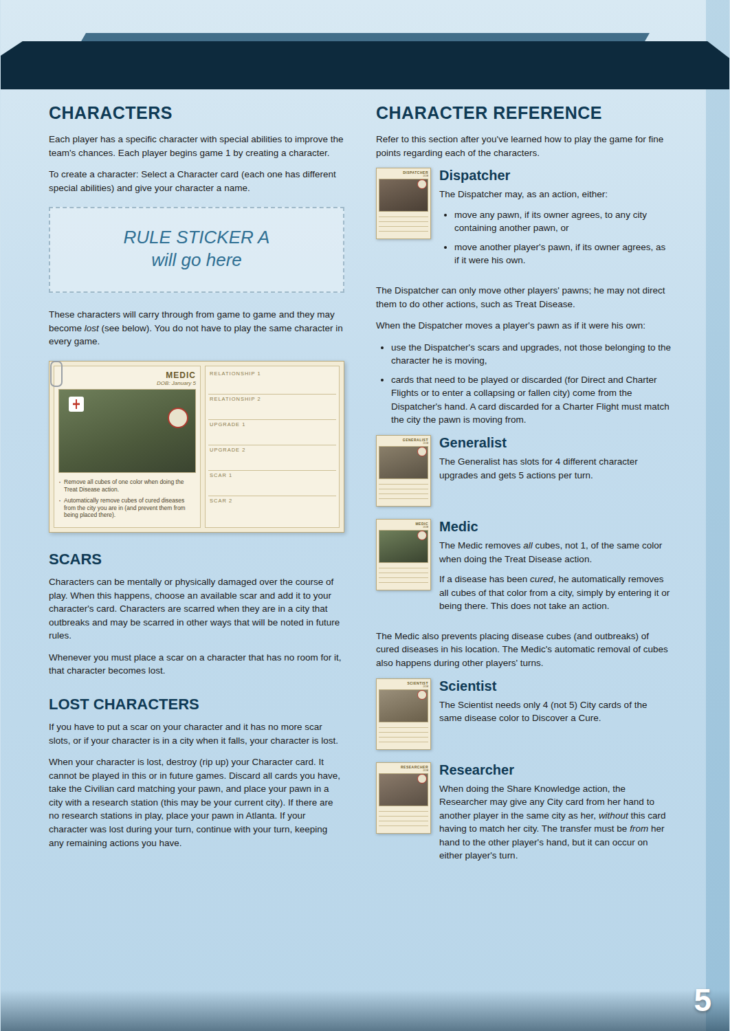CHARACTERS
Each player has a specific character with special abilities to improve the team's chances. Each player begins game 1 by creating a character.
To create a character: Select a Character card (each one has different special abilities) and give your character a name.
RULE STICKER A will go here
These characters will carry through from game to game and they may become lost (see below). You do not have to play the same character in every game.
MEDIC
DOB: January 5
Remove all cubes of one color when doing the Treat Disease action.
Automatically remove cubes of cured diseases from the city you are in (and prevent them from being placed there).
RELATIONSHIP 1
RELATIONSHIP 2
UPGRADE 1
UPGRADE 2
SCAR 1
SCAR 2
SCARS
Characters can be mentally or physically damaged over the course of play. When this happens, choose an available scar and add it to your character's card. Characters are scarred when they are in a city that outbreaks and may be scarred in other ways that will be noted in future rules.
Whenever you must place a scar on a character that has no room for it, that character becomes lost.
LOST CHARACTERS
If you have to put a scar on your character and it has no more scar slots, or if your character is in a city when it falls, your character is lost.
When your character is lost, destroy (rip up) your Character card. It cannot be played in this or in future games. Discard all cards you have, take the Civilian card matching your pawn, and place your pawn in a city with a research station (this may be your current city). If there are no research stations in play, place your pawn in Atlanta. If your character was lost during your turn, continue with your turn, keeping any remaining actions you have.
CHARACTER REFERENCE
Refer to this section after you've learned how to play the game for fine points regarding each of the characters.
DISPATCHER
DOB
Dispatcher
The Dispatcher may, as an action, either:
move any pawn, if its owner agrees, to any city containing another pawn, or
move another player's pawn, if its owner agrees, as if it were his own.
The Dispatcher can only move other players' pawns; he may not direct them to do other actions, such as Treat Disease.
When the Dispatcher moves a player's pawn as if it were his own:
use the Dispatcher's scars and upgrades, not those belonging to the character he is moving,
cards that need to be played or discarded (for Direct and Charter Flights or to enter a collapsing or fallen city) come from the Dispatcher's hand. A card discarded for a Charter Flight must match the city the pawn is moving from.
GENERALIST
DOB
Generalist
The Generalist has slots for 4 different character upgrades and gets 5 actions per turn.
MEDIC
DOB
Medic
The Medic removes all cubes, not 1, of the same color when doing the Treat Disease action.
If a disease has been cured, he automatically removes all cubes of that color from a city, simply by entering it or being there. This does not take an action.
The Medic also prevents placing disease cubes (and outbreaks) of cured diseases in his location. The Medic's automatic removal of cubes also happens during other players' turns.
SCIENTIST
DOB
Scientist
The Scientist needs only 4 (not 5) City cards of the same disease color to Discover a Cure.
RESEARCHER
DOB
Researcher
When doing the Share Knowledge action, the Researcher may give any City card from her hand to another player in the same city as her, without this card having to match her city. The transfer must be from her hand to the other player's hand, but it can occur on either player's turn.
5